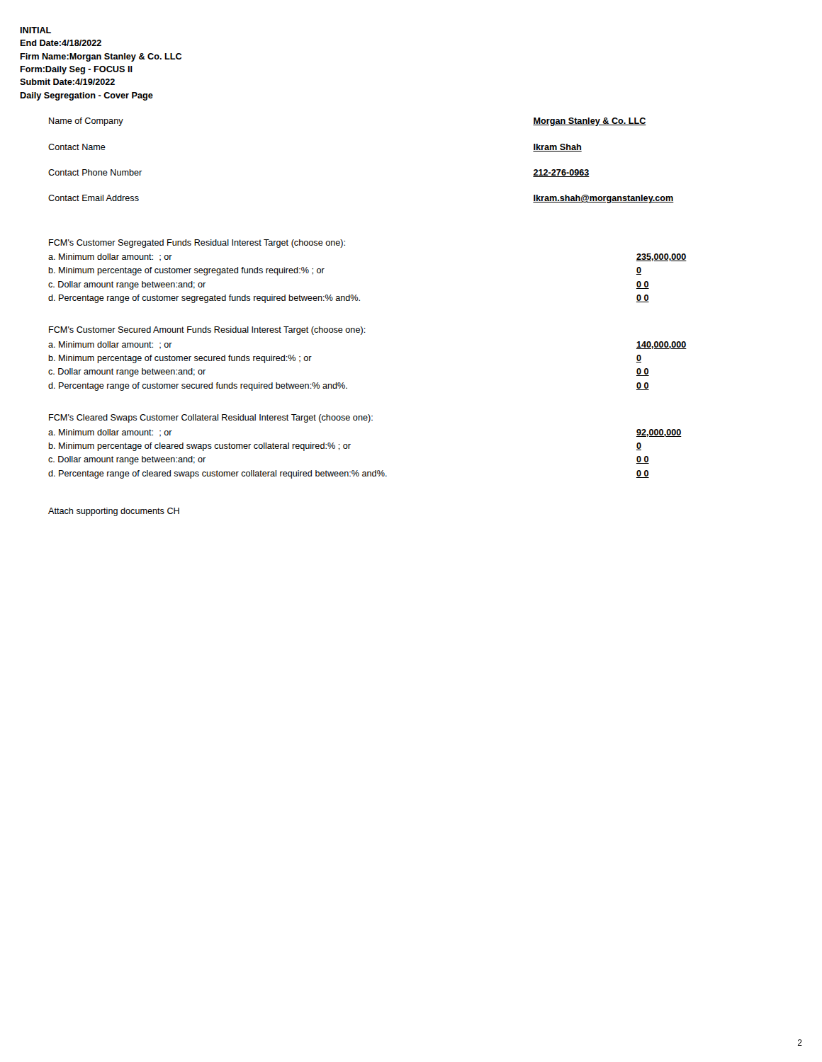INITIAL
End Date:4/18/2022
Firm Name:Morgan Stanley & Co. LLC
Form:Daily Seg - FOCUS II
Submit Date:4/19/2022
Daily Segregation - Cover Page
| Name of Company | Morgan Stanley & Co. LLC |
| Contact Name | Ikram Shah |
| Contact Phone Number | 212-276-0963 |
| Contact Email Address | Ikram.shah@morganstanley.com |
FCM's Customer Segregated Funds Residual Interest Target (choose one):
| a. Minimum dollar amount: ; or | 235,000,000 |
| b. Minimum percentage of customer segregated funds required:% ; or | 0 |
| c. Dollar amount range between:and; or | 0 0 |
| d. Percentage range of customer segregated funds required between:% and%. | 0 0 |
FCM's Customer Secured Amount Funds Residual Interest Target (choose one):
| a. Minimum dollar amount: ; or | 140,000,000 |
| b. Minimum percentage of customer secured funds required:% ; or | 0 |
| c. Dollar amount range between:and; or | 0 0 |
| d. Percentage range of customer secured funds required between:% and%. | 0 0 |
FCM's Cleared Swaps Customer Collateral Residual Interest Target (choose one):
| a. Minimum dollar amount: ; or | 92,000,000 |
| b. Minimum percentage of cleared swaps customer collateral required:% ; or | 0 |
| c. Dollar amount range between:and; or | 0 0 |
| d. Percentage range of cleared swaps customer collateral required between:% and%. | 0 0 |
Attach supporting documents CH
2